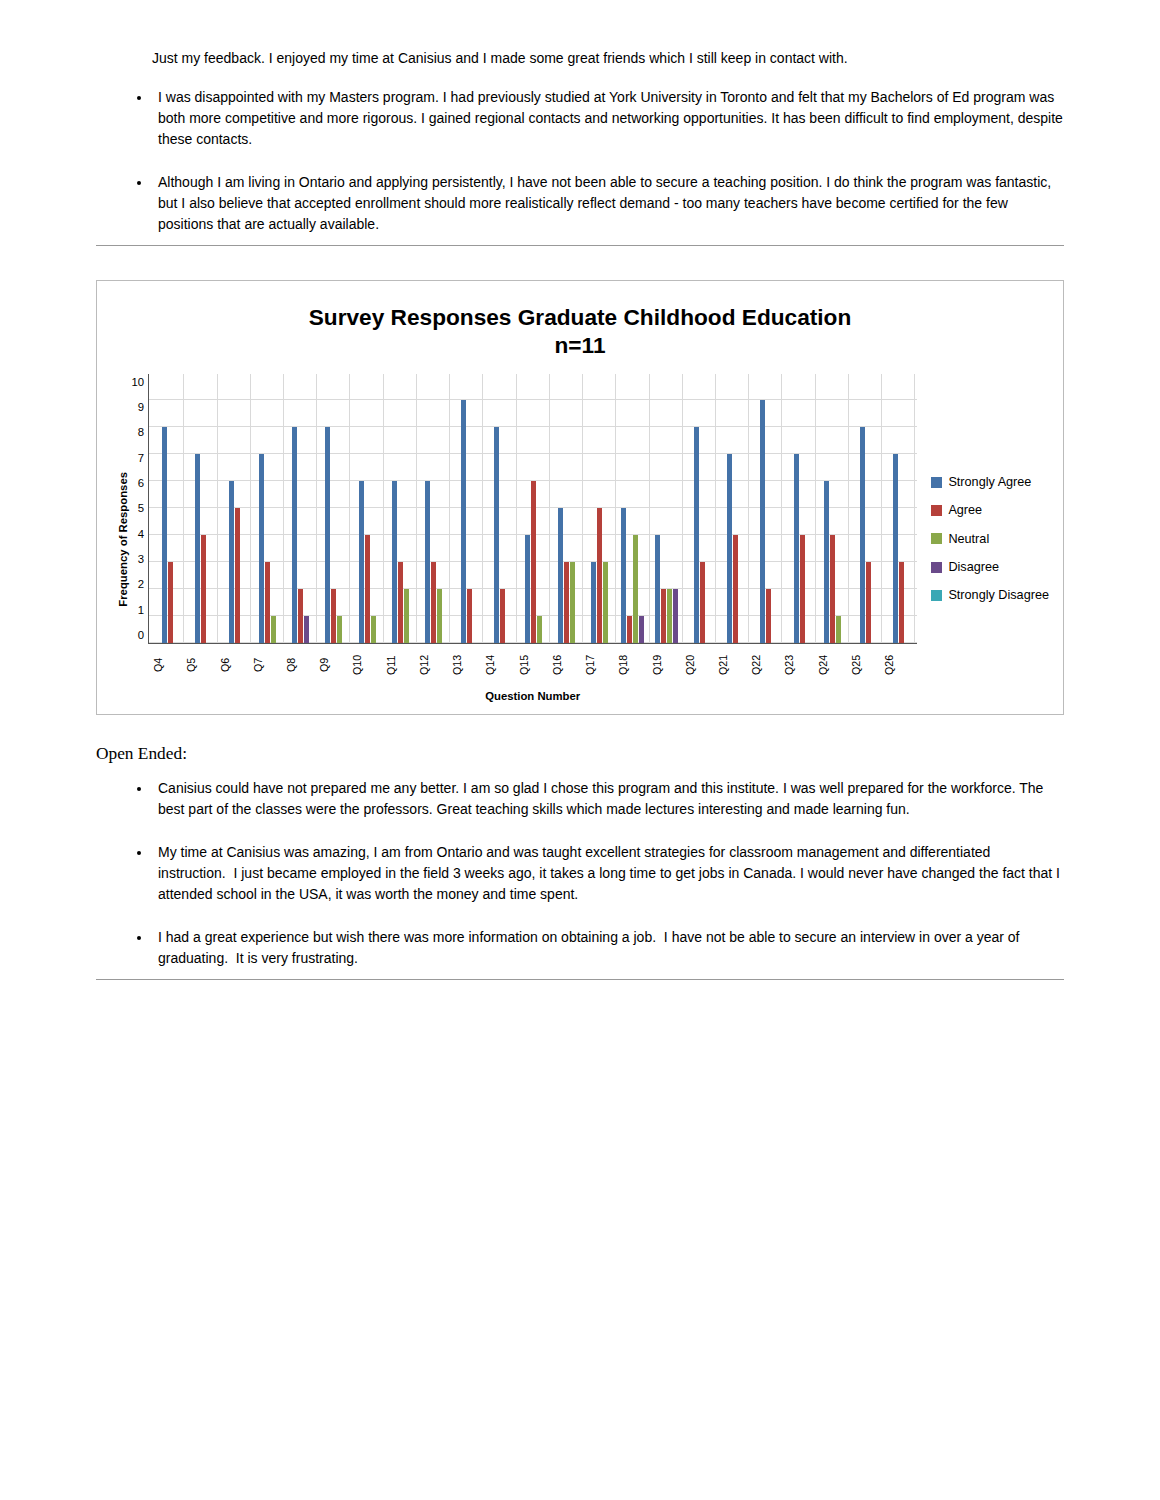Just my feedback. I enjoyed my time at Canisius and I made some great friends which I still keep in contact with.
I was disappointed with my Masters program. I had previously studied at York University in Toronto and felt that my Bachelors of Ed program was both more competitive and more rigorous. I gained regional contacts and networking opportunities. It has been difficult to find employment, despite these contacts.
Although I am living in Ontario and applying persistently, I have not been able to secure a teaching position. I do think the program was fantastic, but I also believe that accepted enrollment should more realistically reflect demand - too many teachers have become certified for the few positions that are actually available.
Survey Responses Graduate Childhood Education
n=11
Frequency of Responses
109876543210
Q4 Q5 Q6 Q7 Q8 Q9 Q10 Q11 Q12 Q13 Q14 Q15 Q16 Q17 Q18 Q19 Q20 Q21 Q22 Q23 Q24 Q25 Q26
Question Number
Strongly Agree
Agree
Neutral
Disagree
Strongly Disagree
Open Ended:
Canisius could have not prepared me any better. I am so glad I chose this program and this institute. I was well prepared for the workforce. The best part of the classes were the professors. Great teaching skills which made lectures interesting and made learning fun.
My time at Canisius was amazing, I am from Ontario and was taught excellent strategies for classroom management and differentiated instruction. I just became employed in the field 3 weeks ago, it takes a long time to get jobs in Canada. I would never have changed the fact that I attended school in the USA, it was worth the money and time spent.
I had a great experience but wish there was more information on obtaining a job. I have not be able to secure an interview in over a year of graduating. It is very frustrating.